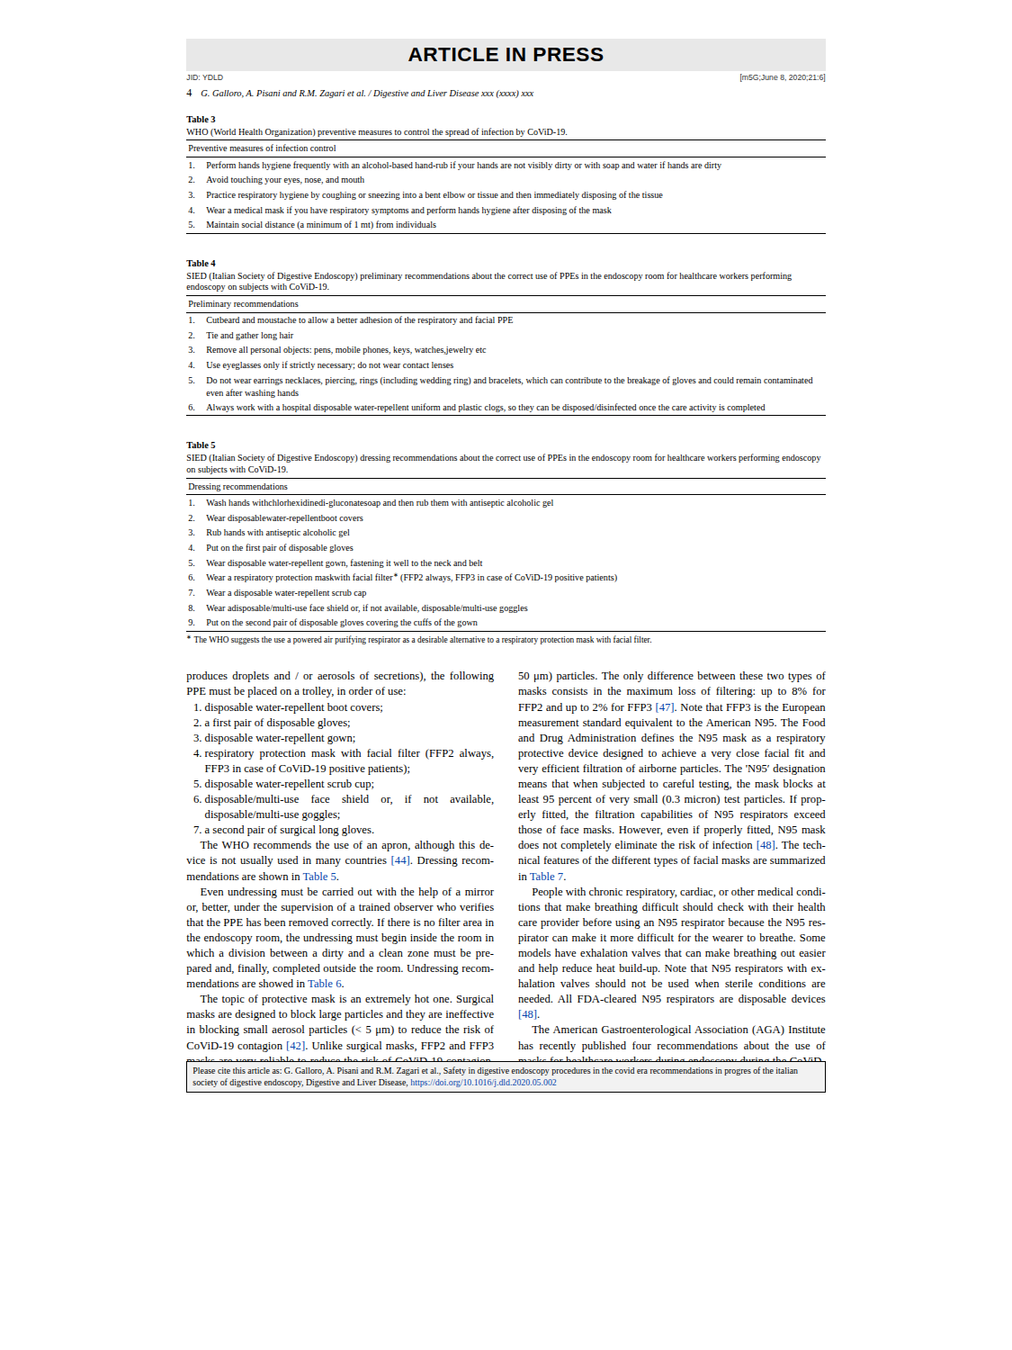ARTICLE IN PRESS
JID: YDLD
[m5G;June 8, 2020;21:6]
4 G. Galloro, A. Pisani and R.M. Zagari et al. / Digestive and Liver Disease xxx (xxxx) xxx
Table 3
WHO (World Health Organization) preventive measures to control the spread of infection by CoViD-19.
| Preventive measures of infection control |
| --- |
| 1. | Perform hands hygiene frequently with an alcohol-based hand-rub if your hands are not visibly dirty or with soap and water if hands are dirty |
| 2. | Avoid touching your eyes, nose, and mouth |
| 3. | Practice respiratory hygiene by coughing or sneezing into a bent elbow or tissue and then immediately disposing of the tissue |
| 4. | Wear a medical mask if you have respiratory symptoms and perform hands hygiene after disposing of the mask |
| 5. | Maintain social distance (a minimum of 1 mt) from individuals |
Table 4
SIED (Italian Society of Digestive Endoscopy) preliminary recommendations about the correct use of PPEs in the endoscopy room for healthcare workers performing endoscopy on subjects with CoViD-19.
| Preliminary recommendations |
| --- |
| 1. | Cutbeard and moustache to allow a better adhesion of the respiratory and facial PPE |
| 2. | Tie and gather long hair |
| 3. | Remove all personal objects: pens, mobile phones, keys, watches,jewelry etc |
| 4. | Use eyeglasses only if strictly necessary; do not wear contact lenses |
| 5. | Do not wear earrings necklaces, piercing, rings (including wedding ring) and bracelets, which can contribute to the breakage of gloves and could remain contaminated even after washing hands |
| 6. | Always work with a hospital disposable water-repellent uniform and plastic clogs, so they can be disposed/disinfected once the care activity is completed |
Table 5
SIED (Italian Society of Digestive Endoscopy) dressing recommendations about the correct use of PPEs in the endoscopy room for healthcare workers performing endoscopy on subjects with CoViD-19.
| Dressing recommendations |
| --- |
| 1. | Wash hands withchlorhexidinedi-gluconatesoap and then rub them with antiseptic alcoholic gel |
| 2. | Wear disposablewater-repellentboot covers |
| 3. | Rub hands with antiseptic alcoholic gel |
| 4. | Put on the first pair of disposable gloves |
| 5. | Wear disposable water-repellent gown, fastening it well to the neck and belt |
| 6. | Wear a respiratory protection maskwith facial filter ∗ (FFP2 always, FFP3 in case of CoViD-19 positive patients) |
| 7. | Wear a disposable water-repellent scrub cap |
| 8. | Wear adisposable/multi-use face shield or, if not available, disposable/multi-use goggles |
| 9. | Put on the second pair of disposable gloves covering the cuffs of the gown |
∗ The WHO suggests the use a powered air purifying respirator as a desirable alternative to a respiratory protection mask with facial filter.
produces droplets and / or aerosols of secretions), the following PPE must be placed on a trolley, in order of use:
disposable water-repellent boot covers;
a first pair of disposable gloves;
disposable water-repellent gown;
respiratory protection mask with facial filter (FFP2 always, FFP3 in case of CoViD-19 positive patients);
disposable water-repellent scrub cup;
disposable/multi-use face shield or, if not available, disposable/multi-use goggles;
a second pair of surgical long gloves.
The WHO recommends the use of an apron, although this device is not usually used in many countries [44]. Dressing recommendations are shown in Table 5.
Even undressing must be carried out with the help of a mirror or, better, under the supervision of a trained observer who verifies that the PPE has been removed correctly. If there is no filter area in the endoscopy room, the undressing must begin inside the room in which a division between a dirty and a clean zone must be prepared and, finally, completed outside the room. Undressing recommendations are showed in Table 6.
The topic of protective mask is an extremely hot one. Surgical masks are designed to block large particles and they are ineffective in blocking small aerosol particles (< 5 μm) to reduce the risk of CoViD-19 contagion [42]. Unlike surgical masks, FFP2 and FFP3 masks are very reliable to reduce the risk of CoViD-19 contagion, filtering at least 95% of aerosols (<5 μm) and droplet-size (5 μm to
50 μm) particles. The only difference between these two types of masks consists in the maximum loss of filtering: up to 8% for FFP2 and up to 2% for FFP3 [47]. Note that FFP3 is the European measurement standard equivalent to the American N95. The Food and Drug Administration defines the N95 mask as a respiratory protective device designed to achieve a very close facial fit and very efficient filtration of airborne particles. The 'N95′ designation means that when subjected to careful testing, the mask blocks at least 95 percent of very small (0.3 micron) test particles. If properly fitted, the filtration capabilities of N95 respirators exceed those of face masks. However, even if properly fitted, N95 mask does not completely eliminate the risk of infection [48]. The technical features of the different types of facial masks are summarized in Table 7.
People with chronic respiratory, cardiac, or other medical conditions that make breathing difficult should check with their health care provider before using an N95 respirator because the N95 respirator can make it more difficult for the wearer to breathe. Some models have exhalation valves that can make breathing out easier and help reduce heat build-up. Note that N95 respirators with exhalation valves should not be used when sterile conditions are needed. All FDA-cleared N95 respirators are disposable devices [48].
The American Gastroenterological Association (AGA) Institute has recently published four recommendations about the use of masks for healthcare workers during endoscopy during the CoViD-19 pandemic [43]:
Please cite this article as: G. Galloro, A. Pisani and R.M. Zagari et al., Safety in digestive endoscopy procedures in the covid era recommendations in progres of the italian society of digestive endoscopy, Digestive and Liver Disease, https://doi.org/10.1016/j.dld.2020.05.002